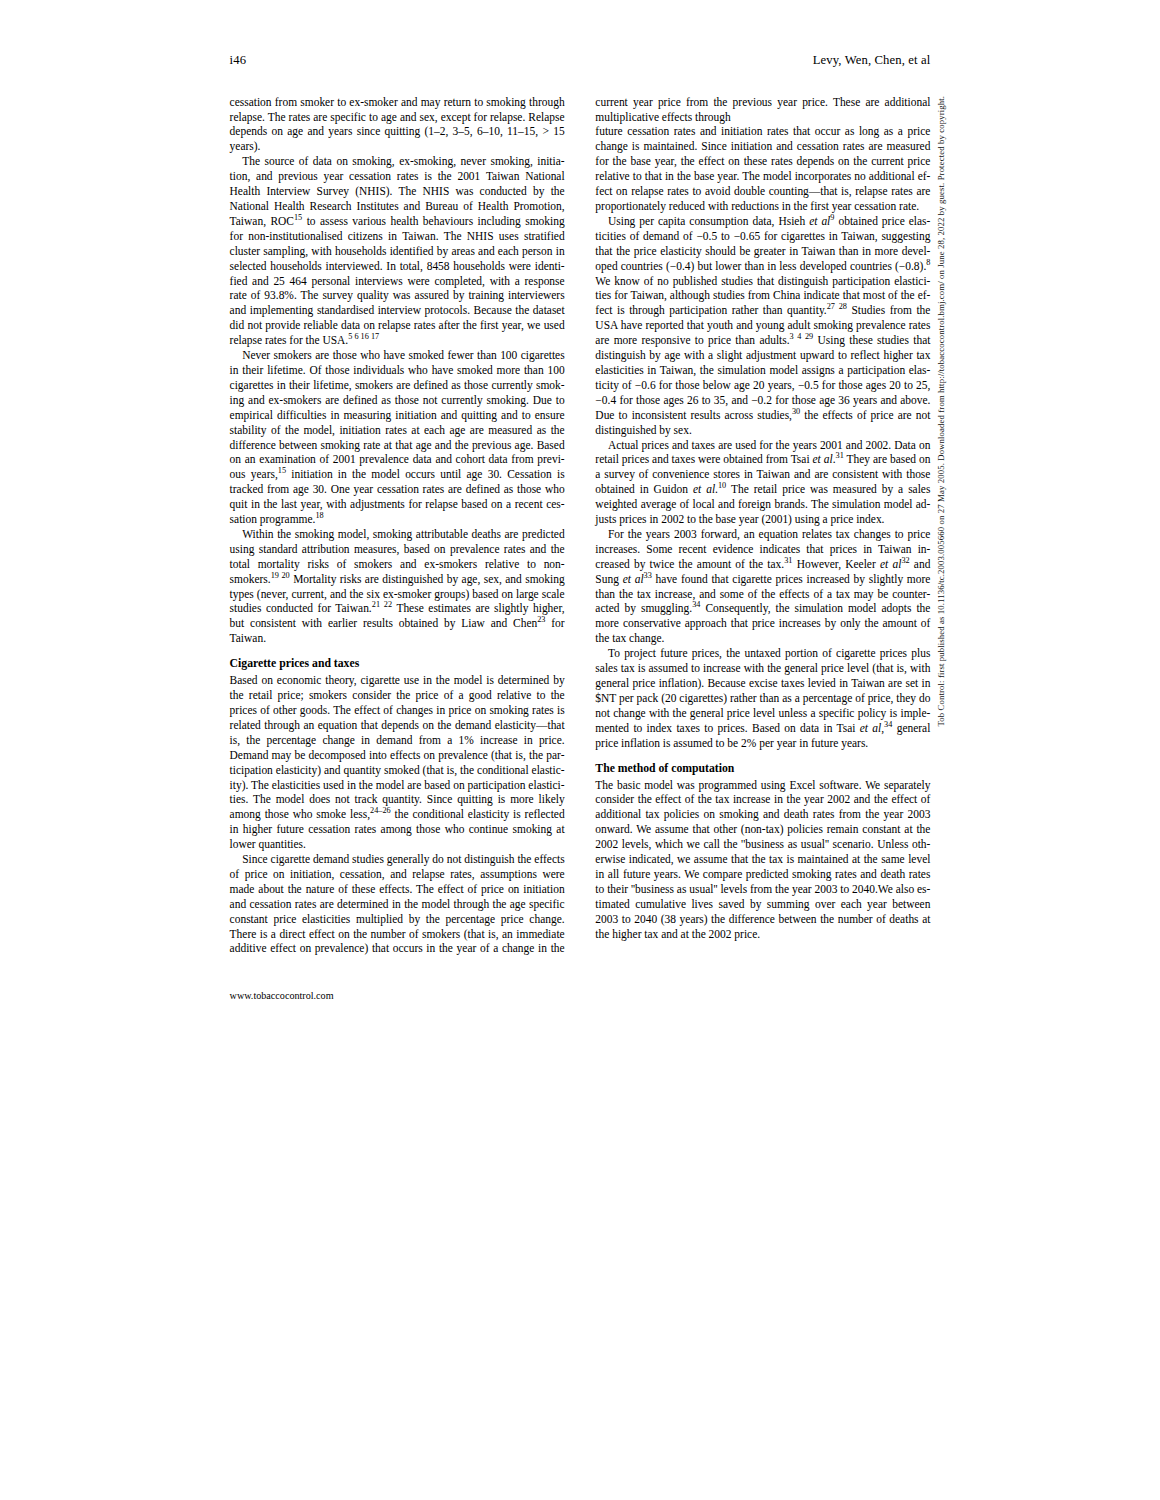i46
Levy, Wen, Chen, et al
Tob Control: first published as 10.1136/tc.2003.005660 on 27 May 2005. Downloaded from http://tobaccocontrol.bmj.com/ on June 28, 2022 by guest. Protected by copyright.
cessation from smoker to ex-smoker and may return to smoking through relapse. The rates are specific to age and sex, except for relapse. Relapse depends on age and years since quitting (1–2, 3–5, 6–10, 11–15, > 15 years).
The source of data on smoking, ex-smoking, never smoking, initiation, and previous year cessation rates is the 2001 Taiwan National Health Interview Survey (NHIS). The NHIS was conducted by the National Health Research Institutes and Bureau of Health Promotion, Taiwan, ROC15 to assess various health behaviours including smoking for non-institutionalised citizens in Taiwan. The NHIS uses stratified cluster sampling, with households identified by areas and each person in selected households interviewed. In total, 8458 households were identified and 25 464 personal interviews were completed, with a response rate of 93.8%. The survey quality was assured by training interviewers and implementing standardised interview protocols. Because the dataset did not provide reliable data on relapse rates after the first year, we used relapse rates for the USA.5 6 16 17
Never smokers are those who have smoked fewer than 100 cigarettes in their lifetime. Of those individuals who have smoked more than 100 cigarettes in their lifetime, smokers are defined as those currently smoking and ex-smokers are defined as those not currently smoking. Due to empirical difficulties in measuring initiation and quitting and to ensure stability of the model, initiation rates at each age are measured as the difference between smoking rate at that age and the previous age. Based on an examination of 2001 prevalence data and cohort data from previous years,15 initiation in the model occurs until age 30. Cessation is tracked from age 30. One year cessation rates are defined as those who quit in the last year, with adjustments for relapse based on a recent cessation programme.18
Within the smoking model, smoking attributable deaths are predicted using standard attribution measures, based on prevalence rates and the total mortality risks of smokers and ex-smokers relative to non-smokers.19 20 Mortality risks are distinguished by age, sex, and smoking types (never, current, and the six ex-smoker groups) based on large scale studies conducted for Taiwan.21 22 These estimates are slightly higher, but consistent with earlier results obtained by Liaw and Chen23 for Taiwan.
Cigarette prices and taxes
Based on economic theory, cigarette use in the model is determined by the retail price; smokers consider the price of a good relative to the prices of other goods. The effect of changes in price on smoking rates is related through an equation that depends on the demand elasticity—that is, the percentage change in demand from a 1% increase in price. Demand may be decomposed into effects on prevalence (that is, the participation elasticity) and quantity smoked (that is, the conditional elasticity). The elasticities used in the model are based on participation elasticities. The model does not track quantity. Since quitting is more likely among those who smoke less,24–26 the conditional elasticity is reflected in higher future cessation rates among those who continue smoking at lower quantities.
Since cigarette demand studies generally do not distinguish the effects of price on initiation, cessation, and relapse rates, assumptions were made about the nature of these effects. The effect of price on initiation and cessation rates are determined in the model through the age specific constant price elasticities multiplied by the percentage price change. There is a direct effect on the number of smokers (that is, an immediate additive effect on prevalence) that occurs in the year of a change in the current year price from the previous year price. These are additional multiplicative effects through
future cessation rates and initiation rates that occur as long as a price change is maintained. Since initiation and cessation rates are measured for the base year, the effect on these rates depends on the current price relative to that in the base year. The model incorporates no additional effect on relapse rates to avoid double counting—that is, relapse rates are proportionately reduced with reductions in the first year cessation rate.
Using per capita consumption data, Hsieh et al9 obtained price elasticities of demand of −0.5 to −0.65 for cigarettes in Taiwan, suggesting that the price elasticity should be greater in Taiwan than in more developed countries (−0.4) but lower than in less developed countries (−0.8).8 We know of no published studies that distinguish participation elasticities for Taiwan, although studies from China indicate that most of the effect is through participation rather than quantity.27 28 Studies from the USA have reported that youth and young adult smoking prevalence rates are more responsive to price than adults.3 4 29 Using these studies that distinguish by age with a slight adjustment upward to reflect higher tax elasticities in Taiwan, the simulation model assigns a participation elasticity of −0.6 for those below age 20 years, −0.5 for those ages 20 to 25, −0.4 for those ages 26 to 35, and −0.2 for those age 36 years and above. Due to inconsistent results across studies,30 the effects of price are not distinguished by sex.
Actual prices and taxes are used for the years 2001 and 2002. Data on retail prices and taxes were obtained from Tsai et al.31 They are based on a survey of convenience stores in Taiwan and are consistent with those obtained in Guidon et al.10 The retail price was measured by a sales weighted average of local and foreign brands. The simulation model adjusts prices in 2002 to the base year (2001) using a price index.
For the years 2003 forward, an equation relates tax changes to price increases. Some recent evidence indicates that prices in Taiwan increased by twice the amount of the tax.31 However, Keeler et al32 and Sung et al33 have found that cigarette prices increased by slightly more than the tax increase, and some of the effects of a tax may be counteracted by smuggling.34 Consequently, the simulation model adopts the more conservative approach that price increases by only the amount of the tax change.
To project future prices, the untaxed portion of cigarette prices plus sales tax is assumed to increase with the general price level (that is, with general price inflation). Because excise taxes levied in Taiwan are set in $NT per pack (20 cigarettes) rather than as a percentage of price, they do not change with the general price level unless a specific policy is implemented to index taxes to prices. Based on data in Tsai et al,34 general price inflation is assumed to be 2% per year in future years.
The method of computation
The basic model was programmed using Excel software. We separately consider the effect of the tax increase in the year 2002 and the effect of additional tax policies on smoking and death rates from the year 2003 onward. We assume that other (non-tax) policies remain constant at the 2002 levels, which we call the ''business as usual'' scenario. Unless otherwise indicated, we assume that the tax is maintained at the same level in all future years. We compare predicted smoking rates and death rates to their ''business as usual'' levels from the year 2003 to 2040.We also estimated cumulative lives saved by summing over each year between 2003 to 2040 (38 years) the difference between the number of deaths at the higher tax and at the 2002 price.
www.tobaccocontrol.com